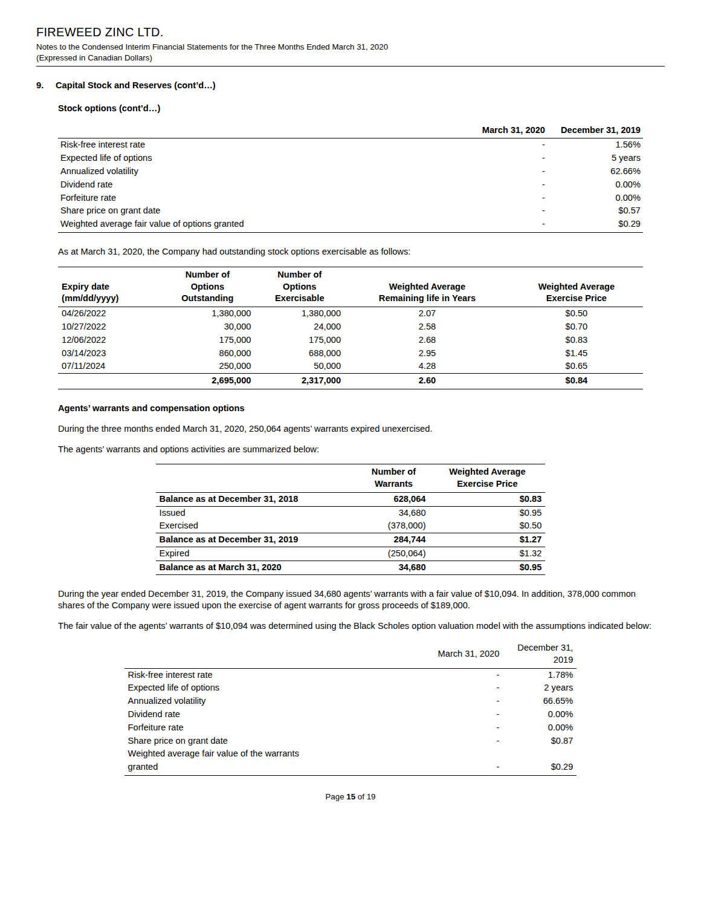FIREWEED ZINC LTD.
Notes to the Condensed Interim Financial Statements for the Three Months Ended March 31, 2020
(Expressed in Canadian Dollars)
9. Capital Stock and Reserves (cont’d…)
Stock options (cont’d…)
| | March 31, 2020 | December 31, 2019 |
| --- | --- | --- |
| Risk-free interest rate | - | 1.56% |
| Expected life of options | - | 5 years |
| Annualized volatility | - | 62.66% |
| Dividend rate | - | 0.00% |
| Forfeiture rate | - | 0.00% |
| Share price on grant date | - | $0.57 |
| Weighted average fair value of options granted | - | $0.29 |
As at March 31, 2020, the Company had outstanding stock options exercisable as follows:
| Expiry date (mm/dd/yyyy) | Number of Options Outstanding | Number of Options Exercisable | Weighted Average Remaining life in Years | Weighted Average Exercise Price |
| --- | --- | --- | --- | --- |
| 04/26/2022 | 1,380,000 | 1,380,000 | 2.07 | $0.50 |
| 10/27/2022 | 30,000 | 24,000 | 2.58 | $0.70 |
| 12/06/2022 | 175,000 | 175,000 | 2.68 | $0.83 |
| 03/14/2023 | 860,000 | 688,000 | 2.95 | $1.45 |
| 07/11/2024 | 250,000 | 50,000 | 4.28 | $0.65 |
| | 2,695,000 | 2,317,000 | 2.60 | $0.84 |
Agents’ warrants and compensation options
During the three months ended March 31, 2020, 250,064 agents’ warrants expired unexercised.
The agents’ warrants and options activities are summarized below:
| | Number of Warrants | Weighted Average Exercise Price |
| --- | --- | --- |
| Balance as at December 31, 2018 | 628,064 | $0.83 |
| Issued | 34,680 | $0.95 |
| Exercised | (378,000) | $0.50 |
| Balance as at December 31, 2019 | 284,744 | $1.27 |
| Expired | (250,064) | $1.32 |
| Balance as at March 31, 2020 | 34,680 | $0.95 |
During the year ended December 31, 2019, the Company issued 34,680 agents’ warrants with a fair value of $10,094. In addition, 378,000 common shares of the Company were issued upon the exercise of agent warrants for gross proceeds of $189,000.
The fair value of the agents’ warrants of $10,094 was determined using the Black Scholes option valuation model with the assumptions indicated below:
| | March 31, 2020 | December 31, 2019 |
| --- | --- | --- |
| Risk-free interest rate | - | 1.78% |
| Expected life of options | - | 2 years |
| Annualized volatility | - | 66.65% |
| Dividend rate | - | 0.00% |
| Forfeiture rate | - | 0.00% |
| Share price on grant date | - | $0.87 |
| Weighted average fair value of the warrants | | |
| granted | - | $0.29 |
Page 15 of 19